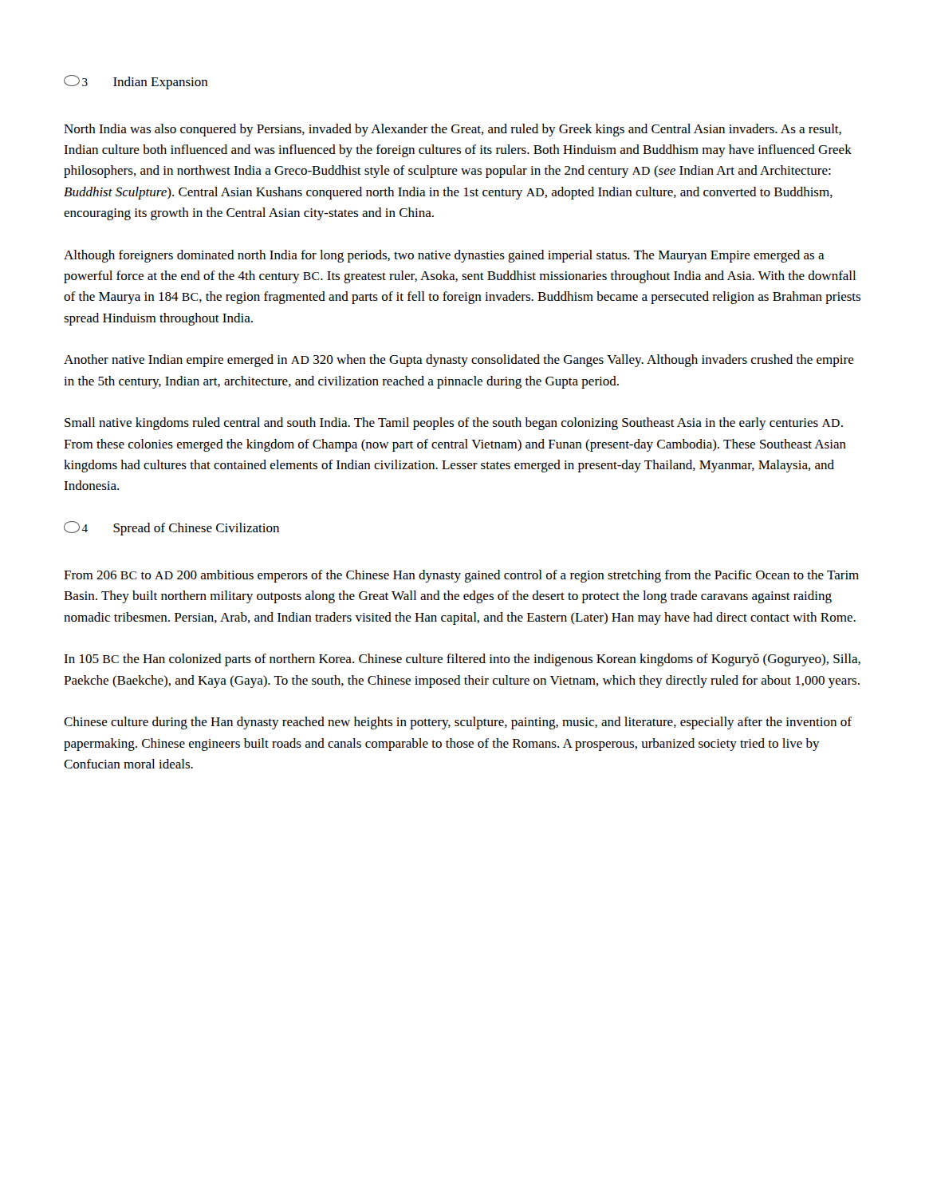3 Indian Expansion
North India was also conquered by Persians, invaded by Alexander the Great, and ruled by Greek kings and Central Asian invaders. As a result, Indian culture both influenced and was influenced by the foreign cultures of its rulers. Both Hinduism and Buddhism may have influenced Greek philosophers, and in northwest India a Greco-Buddhist style of sculpture was popular in the 2nd century AD (see Indian Art and Architecture: Buddhist Sculpture). Central Asian Kushans conquered north India in the 1st century AD, adopted Indian culture, and converted to Buddhism, encouraging its growth in the Central Asian city-states and in China.
Although foreigners dominated north India for long periods, two native dynasties gained imperial status. The Mauryan Empire emerged as a powerful force at the end of the 4th century BC. Its greatest ruler, Asoka, sent Buddhist missionaries throughout India and Asia. With the downfall of the Maurya in 184 BC, the region fragmented and parts of it fell to foreign invaders. Buddhism became a persecuted religion as Brahman priests spread Hinduism throughout India.
Another native Indian empire emerged in AD 320 when the Gupta dynasty consolidated the Ganges Valley. Although invaders crushed the empire in the 5th century, Indian art, architecture, and civilization reached a pinnacle during the Gupta period.
Small native kingdoms ruled central and south India. The Tamil peoples of the south began colonizing Southeast Asia in the early centuries AD. From these colonies emerged the kingdom of Champa (now part of central Vietnam) and Funan (present-day Cambodia). These Southeast Asian kingdoms had cultures that contained elements of Indian civilization. Lesser states emerged in present-day Thailand, Myanmar, Malaysia, and Indonesia.
4 Spread of Chinese Civilization
From 206 BC to AD 200 ambitious emperors of the Chinese Han dynasty gained control of a region stretching from the Pacific Ocean to the Tarim Basin. They built northern military outposts along the Great Wall and the edges of the desert to protect the long trade caravans against raiding nomadic tribesmen. Persian, Arab, and Indian traders visited the Han capital, and the Eastern (Later) Han may have had direct contact with Rome.
In 105 BC the Han colonized parts of northern Korea. Chinese culture filtered into the indigenous Korean kingdoms of Koguryŏ (Goguryeo), Silla, Paekche (Baekche), and Kaya (Gaya). To the south, the Chinese imposed their culture on Vietnam, which they directly ruled for about 1,000 years.
Chinese culture during the Han dynasty reached new heights in pottery, sculpture, painting, music, and literature, especially after the invention of papermaking. Chinese engineers built roads and canals comparable to those of the Romans. A prosperous, urbanized society tried to live by Confucian moral ideals.